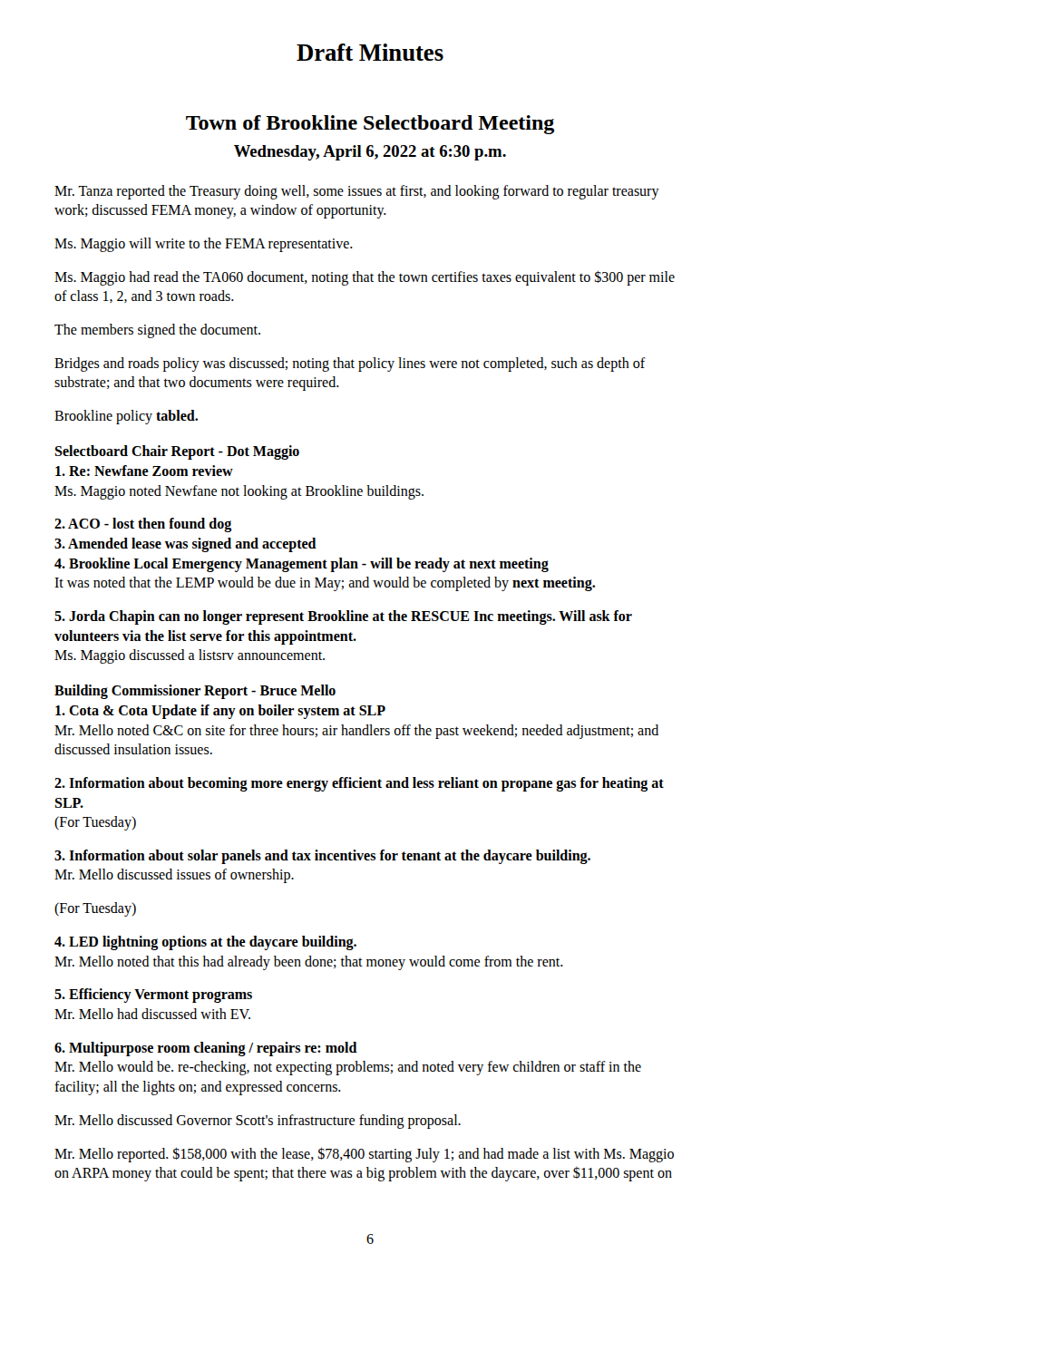Draft Minutes
Town of Brookline Selectboard Meeting
Wednesday, April 6, 2022 at 6:30 p.m.
Mr. Tanza reported the Treasury doing well, some issues at first, and looking forward to regular treasury work; discussed FEMA money, a window of opportunity.
Ms. Maggio will write to the FEMA representative.
Ms. Maggio had read the TA060 document, noting that the town certifies taxes equivalent to $300 per mile of class 1, 2, and 3 town roads.
The members signed the document.
Bridges and roads policy was discussed; noting that policy lines were not completed, such as depth of substrate; and that two documents were required.
Brookline policy tabled.
Selectboard Chair Report - Dot Maggio
1. Re: Newfane Zoom review
Ms. Maggio noted Newfane not looking at Brookline buildings.
2. ACO - lost then found dog
3. Amended lease was signed and accepted
4. Brookline Local Emergency Management plan - will be ready at next meeting
It was noted that the LEMP would be due in May; and would be completed by next meeting.
5. Jorda Chapin can no longer represent Brookline at the RESCUE Inc meetings. Will ask for volunteers via the list serve for this appointment.
Ms. Maggio discussed a listsrv announcement.
Building Commissioner Report - Bruce Mello
1. Cota & Cota Update if any on boiler system at SLP
Mr. Mello noted C&C on site for three hours; air handlers off the past weekend; needed adjustment; and discussed insulation issues.
2. Information about becoming more energy efficient and less reliant on propane gas for heating at SLP.
(For Tuesday)
3. Information about solar panels and tax incentives for tenant at the daycare building.
Mr. Mello discussed issues of ownership.
(For Tuesday)
4. LED lightning options at the daycare building.
Mr. Mello noted that this had already been done; that money would come from the rent.
5. Efficiency Vermont programs
Mr. Mello had discussed with EV.
6. Multipurpose room cleaning / repairs re: mold
Mr. Mello would be. re-checking, not expecting problems; and noted very few children or staff in the facility; all the lights on; and expressed concerns.
Mr. Mello discussed Governor Scott's infrastructure funding proposal.
Mr. Mello reported. $158,000 with the lease, $78,400 starting July 1; and had made a list with Ms. Maggio on ARPA money that could be spent; that there was a big problem with the daycare, over $11,000 spent on
6